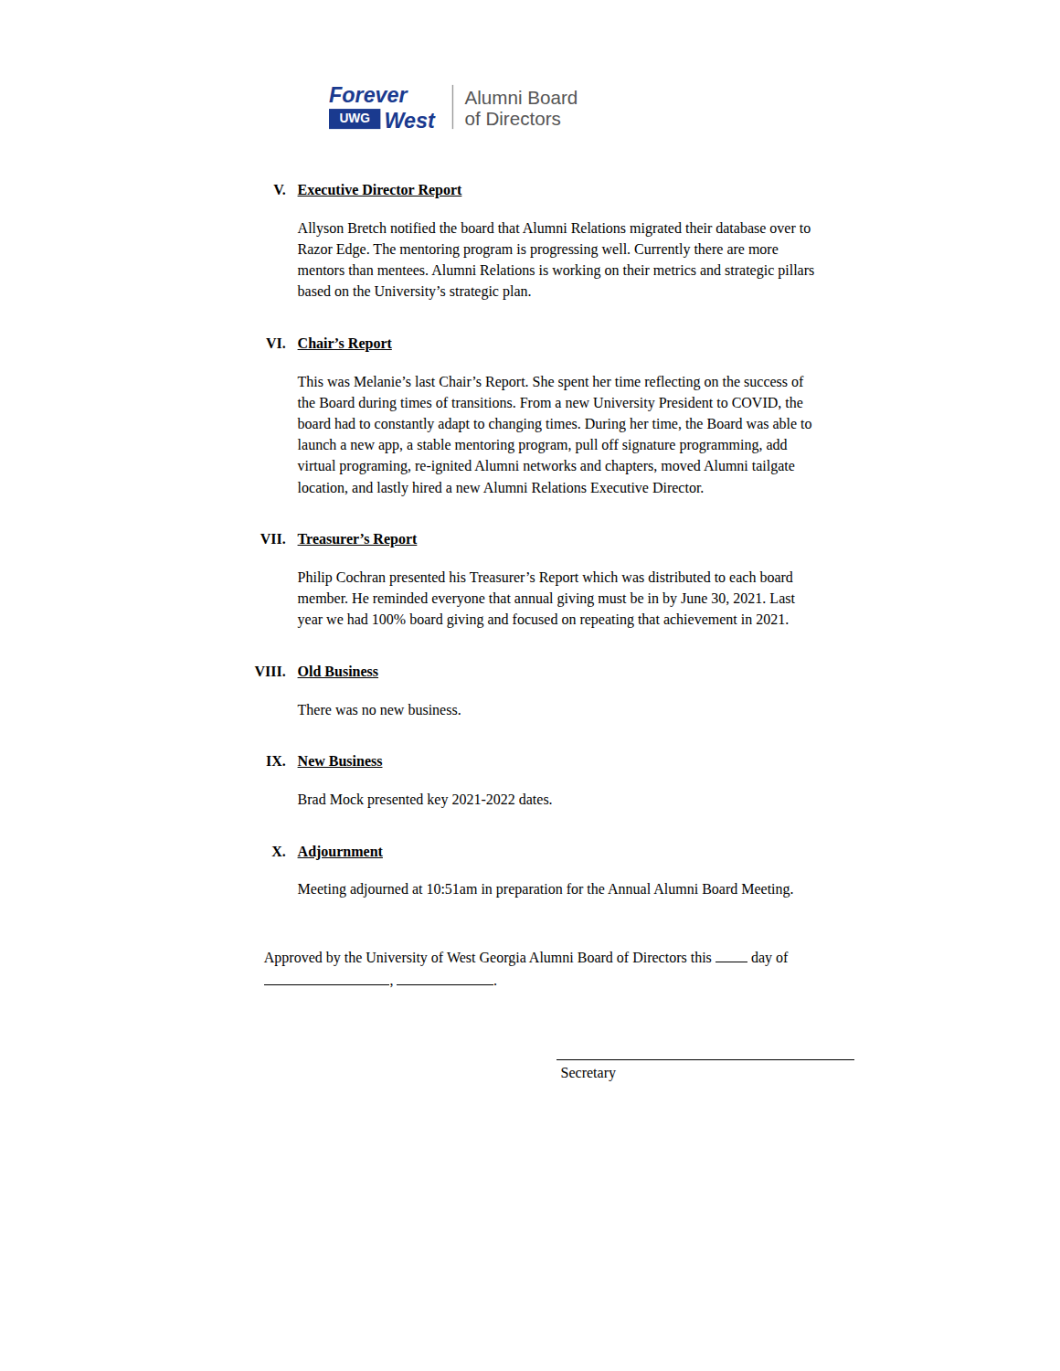V.
Executive Director Report
Allyson Bretch notified the board that Alumni Relations migrated their database over to Razor Edge. The mentoring program is progressing well. Currently there are more mentors than mentees. Alumni Relations is working on their metrics and strategic pillars based on the University’s strategic plan.
VI.
Chair’s Report
This was Melanie’s last Chair’s Report. She spent her time reflecting on the success of the Board during times of transitions. From a new University President to COVID, the board had to constantly adapt to changing times. During her time, the Board was able to launch a new app, a stable mentoring program, pull off signature programming, add virtual programing, re-ignited Alumni networks and chapters, moved Alumni tailgate location, and lastly hired a new Alumni Relations Executive Director.
VII.
Treasurer’s Report
Philip Cochran presented his Treasurer’s Report which was distributed to each board member. He reminded everyone that annual giving must be in by June 30, 2021. Last year we had 100% board giving and focused on repeating that achievement in 2021.
VIII.
Old Business
There was no new business.
IX.
New Business
Brad Mock presented key 2021-2022 dates.
X.
Adjournment
Meeting adjourned at 10:51am in preparation for the Annual Alumni Board Meeting.
Approved by the University of West Georgia Alumni Board of Directors this day of
, .
Secretary